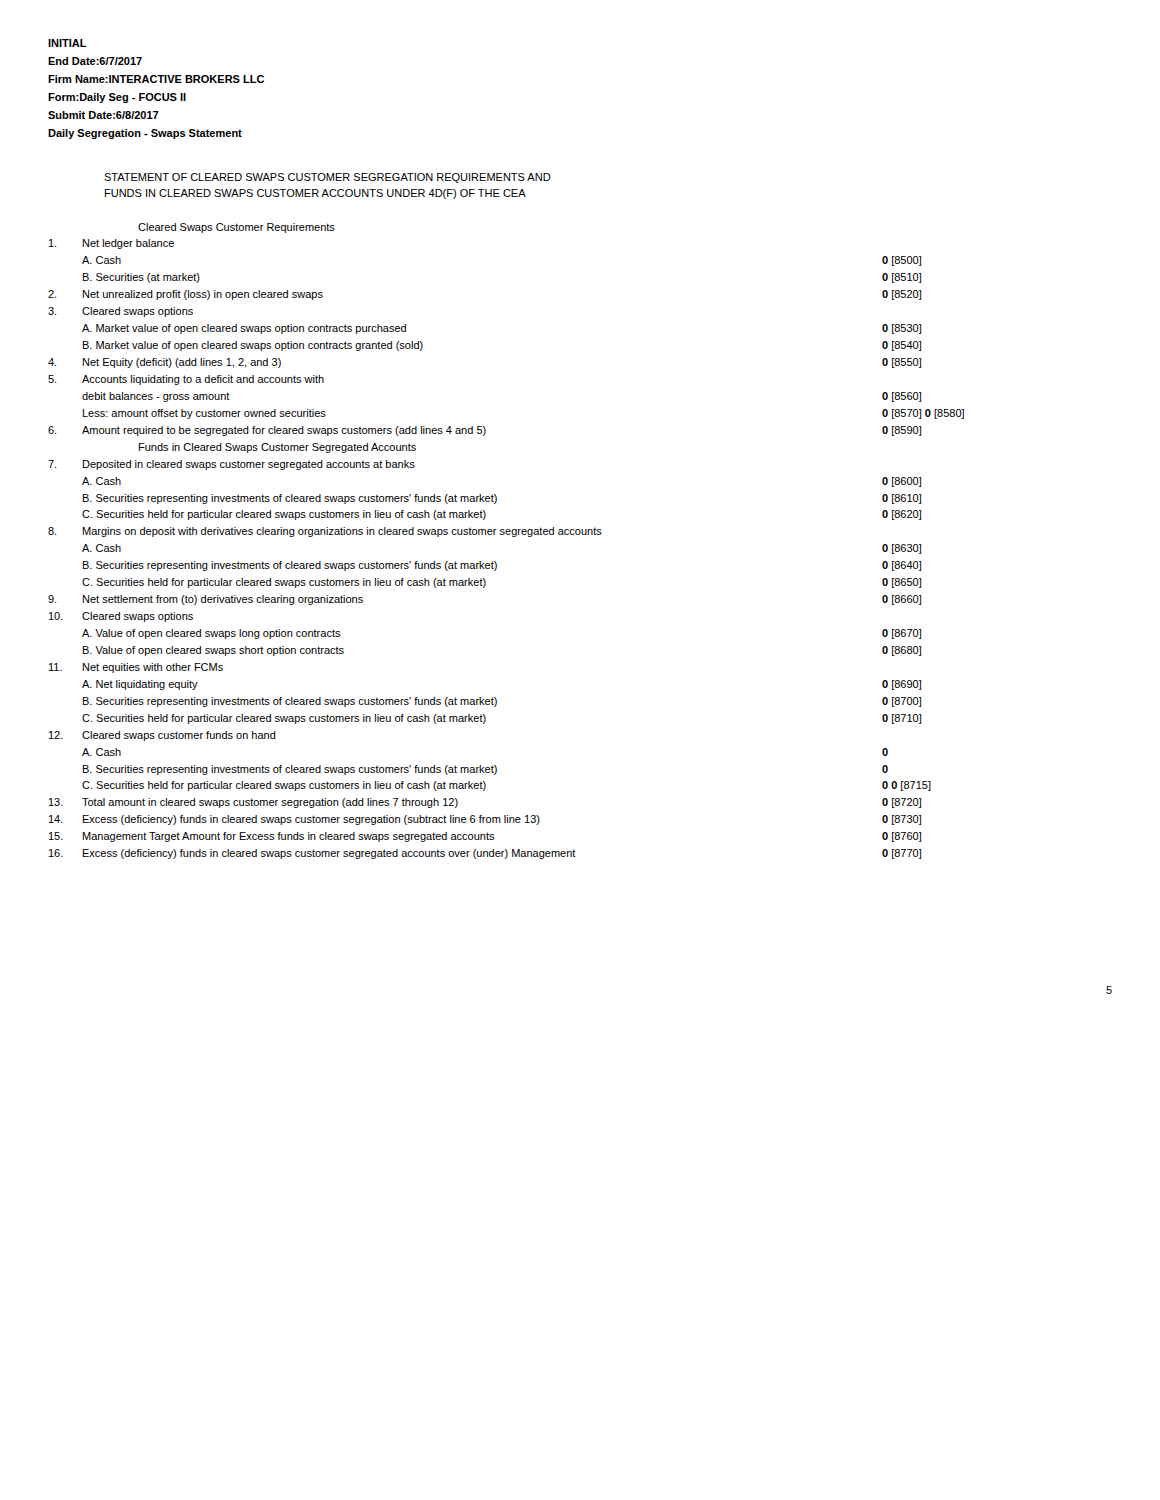INITIAL
End Date:6/7/2017
Firm Name:INTERACTIVE BROKERS LLC
Form:Daily Seg - FOCUS II
Submit Date:6/8/2017
Daily Segregation - Swaps Statement
STATEMENT OF CLEARED SWAPS CUSTOMER SEGREGATION REQUIREMENTS AND
FUNDS IN CLEARED SWAPS CUSTOMER ACCOUNTS UNDER 4D(F) OF THE CEA
| | Cleared Swaps Customer Requirements | |
| 1. | Net ledger balance | |
| | A. Cash | 0 [8500] |
| | B. Securities (at market) | 0 [8510] |
| 2. | Net unrealized profit (loss) in open cleared swaps | 0 [8520] |
| 3. | Cleared swaps options | |
| | A. Market value of open cleared swaps option contracts purchased | 0 [8530] |
| | B. Market value of open cleared swaps option contracts granted (sold) | 0 [8540] |
| 4. | Net Equity (deficit) (add lines 1, 2, and 3) | 0 [8550] |
| 5. | Accounts liquidating to a deficit and accounts with | |
| | debit balances - gross amount | 0 [8560] |
| | Less: amount offset by customer owned securities | 0 [8570] 0 [8580] |
| 6. | Amount required to be segregated for cleared swaps customers (add lines 4 and 5) | 0 [8590] |
| | Funds in Cleared Swaps Customer Segregated Accounts | |
| 7. | Deposited in cleared swaps customer segregated accounts at banks | |
| | A. Cash | 0 [8600] |
| | B. Securities representing investments of cleared swaps customers' funds (at market) | 0 [8610] |
| | C. Securities held for particular cleared swaps customers in lieu of cash (at market) | 0 [8620] |
| 8. | Margins on deposit with derivatives clearing organizations in cleared swaps customer segregated accounts | |
| | A. Cash | 0 [8630] |
| | B. Securities representing investments of cleared swaps customers' funds (at market) | 0 [8640] |
| | C. Securities held for particular cleared swaps customers in lieu of cash (at market) | 0 [8650] |
| 9. | Net settlement from (to) derivatives clearing organizations | 0 [8660] |
| 10. | Cleared swaps options | |
| | A. Value of open cleared swaps long option contracts | 0 [8670] |
| | B. Value of open cleared swaps short option contracts | 0 [8680] |
| 11. | Net equities with other FCMs | |
| | A. Net liquidating equity | 0 [8690] |
| | B. Securities representing investments of cleared swaps customers' funds (at market) | 0 [8700] |
| | C. Securities held for particular cleared swaps customers in lieu of cash (at market) | 0 [8710] |
| 12. | Cleared swaps customer funds on hand | |
| | A. Cash | 0 |
| | B. Securities representing investments of cleared swaps customers' funds (at market) | 0 |
| | C. Securities held for particular cleared swaps customers in lieu of cash (at market) | 0 0 [8715] |
| 13. | Total amount in cleared swaps customer segregation (add lines 7 through 12) | 0 [8720] |
| 14. | Excess (deficiency) funds in cleared swaps customer segregation (subtract line 6 from line 13) | 0 [8730] |
| 15. | Management Target Amount for Excess funds in cleared swaps segregated accounts | 0 [8760] |
| 16. | Excess (deficiency) funds in cleared swaps customer segregated accounts over (under) Management | 0 [8770] |
5